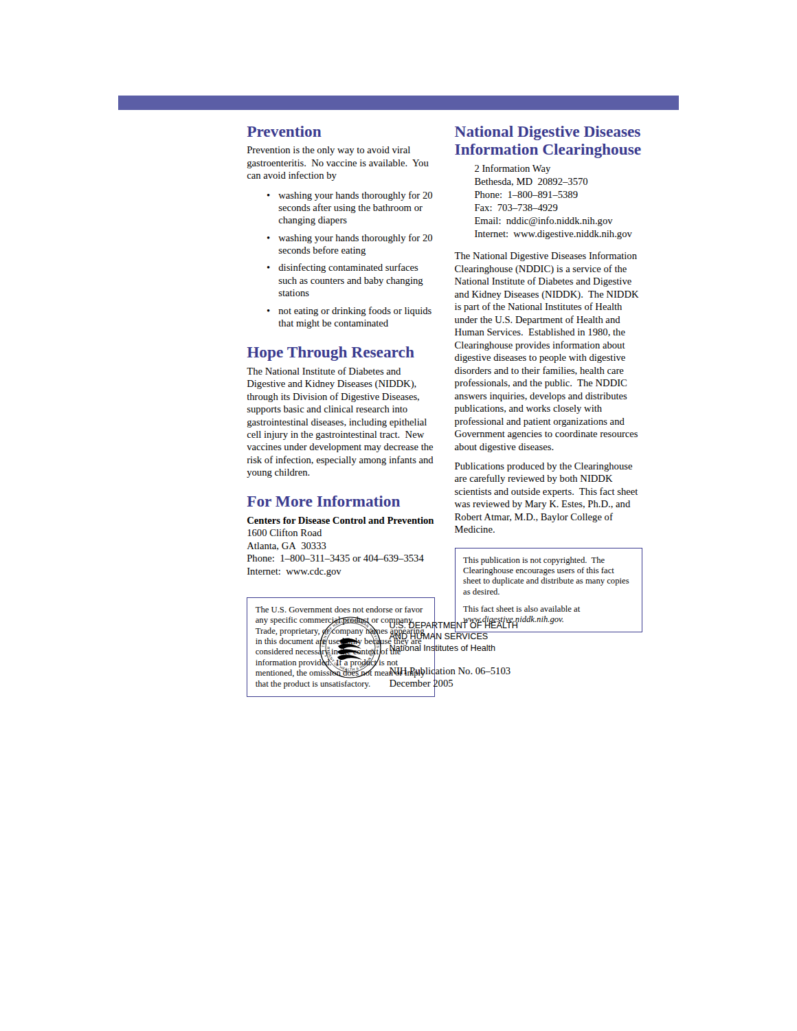Prevention
Prevention is the only way to avoid viral gastroenteritis. No vaccine is available. You can avoid infection by
washing your hands thoroughly for 20 seconds after using the bathroom or changing diapers
washing your hands thoroughly for 20 seconds before eating
disinfecting contaminated surfaces such as counters and baby changing stations
not eating or drinking foods or liquids that might be contaminated
Hope Through Research
The National Institute of Diabetes and Digestive and Kidney Diseases (NIDDK), through its Division of Digestive Diseases, supports basic and clinical research into gastrointestinal diseases, including epithelial cell injury in the gastrointestinal tract. New vaccines under development may decrease the risk of infection, especially among infants and young children.
For More Information
Centers for Disease Control and Prevention
1600 Clifton Road
Atlanta, GA 30333
Phone: 1–800–311–3435 or 404–639–3534
Internet: www.cdc.gov
The U.S. Government does not endorse or favor any specific commercial product or company. Trade, proprietary, or company names appearing in this document are used only because they are considered necessary in the context of the information provided. If a product is not mentioned, the omission does not mean or imply that the product is unsatisfactory.
National Digestive Diseases Information Clearinghouse
2 Information Way
Bethesda, MD 20892–3570
Phone: 1–800–891–5389
Fax: 703–738–4929
Email: nddic@info.niddk.nih.gov
Internet: www.digestive.niddk.nih.gov
The National Digestive Diseases Information Clearinghouse (NDDIC) is a service of the National Institute of Diabetes and Digestive and Kidney Diseases (NIDDK). The NIDDK is part of the National Institutes of Health under the U.S. Department of Health and Human Services. Established in 1980, the Clearinghouse provides information about digestive diseases to people with digestive disorders and to their families, health care professionals, and the public. The NDDIC answers inquiries, develops and distributes publications, and works closely with professional and patient organizations and Government agencies to coordinate resources about digestive diseases.
Publications produced by the Clearinghouse are carefully reviewed by both NIDDK scientists and outside experts. This fact sheet was reviewed by Mary K. Estes, Ph.D., and Robert Atmar, M.D., Baylor College of Medicine.
This publication is not copyrighted. The Clearinghouse encourages users of this fact sheet to duplicate and distribute as many copies as desired.
This fact sheet is also available at www.digestive.niddk.nih.gov.
DEPARTMENT OF HEALTH & HUMAN SERVICES · USA DEPARTMENT OF HEALTH & HUMAN SERVICES
U.S. DEPARTMENT OF HEALTH
AND HUMAN SERVICES
National Institutes of Health
NIH Publication No. 06–5103
December 2005